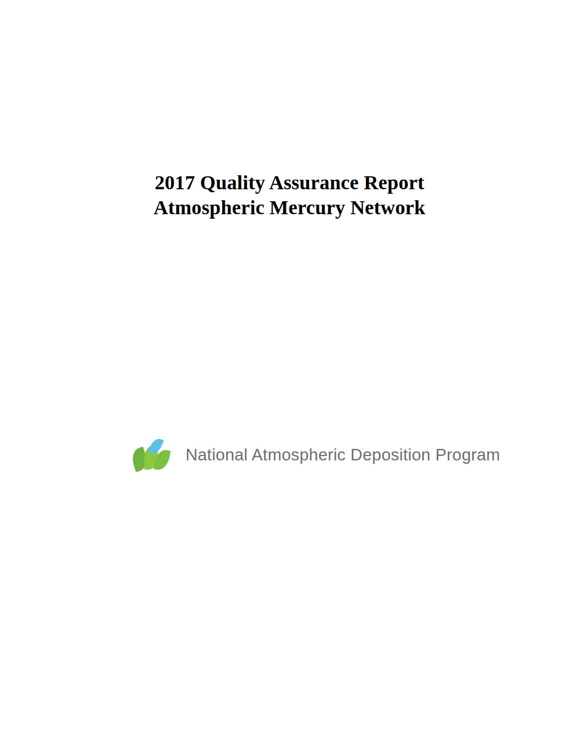2017 Quality Assurance Report
Atmospheric Mercury Network
National Atmospheric Deposition Program